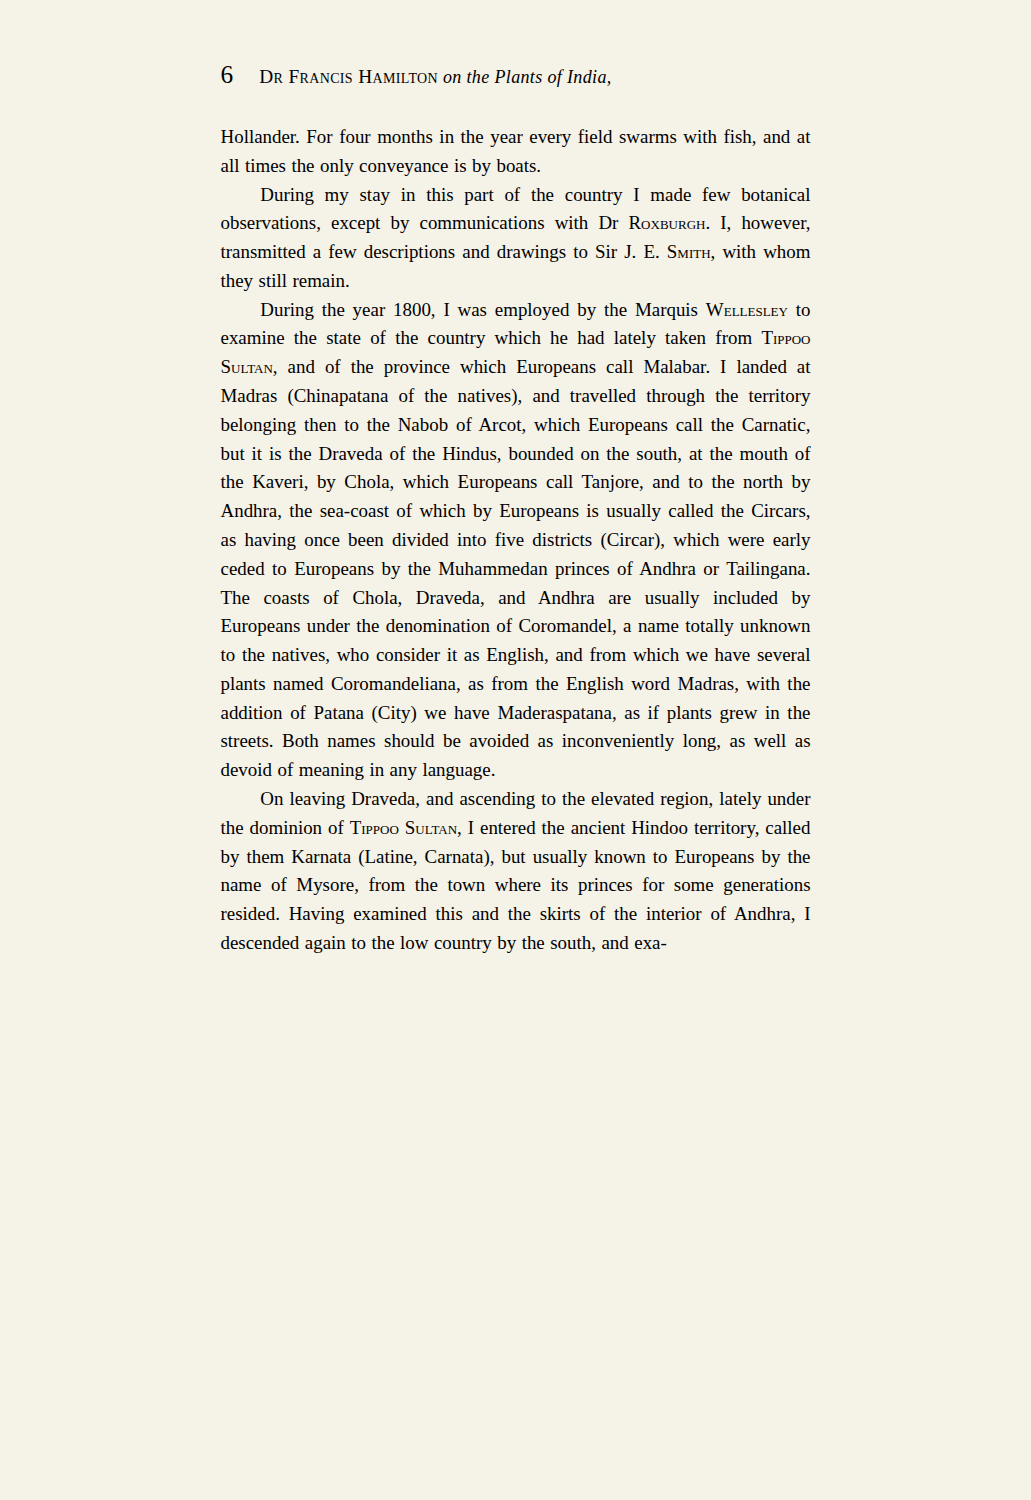6
Dr Francis Hamilton on the Plants of India,
Hollander. For four months in the year every field swarms with fish, and at all times the only conveyance is by boats.
During my stay in this part of the country I made few botanical observations, except by communications with Dr Roxburgh. I, however, transmitted a few descriptions and drawings to Sir J. E. Smith, with whom they still remain.
During the year 1800, I was employed by the Marquis Wellesley to examine the state of the country which he had lately taken from Tippoo Sultan, and of the province which Europeans call Malabar. I landed at Madras (Chinapatana of the natives), and travelled through the territory belonging then to the Nabob of Arcot, which Europeans call the Carnatic, but it is the Draveda of the Hindus, bounded on the south, at the mouth of the Kaveri, by Chola, which Europeans call Tanjore, and to the north by Andhra, the sea-coast of which by Europeans is usually called the Circars, as having once been divided into five districts (Circar), which were early ceded to Europeans by the Muhammedan princes of Andhra or Tailingana. The coasts of Chola, Draveda, and Andhra are usually included by Europeans under the denomination of Coromandel, a name totally unknown to the natives, who consider it as English, and from which we have several plants named Coromandeliana, as from the English word Madras, with the addition of Patana (City) we have Maderaspatana, as if plants grew in the streets. Both names should be avoided as inconveniently long, as well as devoid of meaning in any language.
On leaving Draveda, and ascending to the elevated region, lately under the dominion of Tippoo Sultan, I entered the ancient Hindoo territory, called by them Karnata (Latine, Carnata), but usually known to Europeans by the name of Mysore, from the town where its princes for some generations resided. Having examined this and the skirts of the interior of Andhra, I descended again to the low country by the south, and exa-